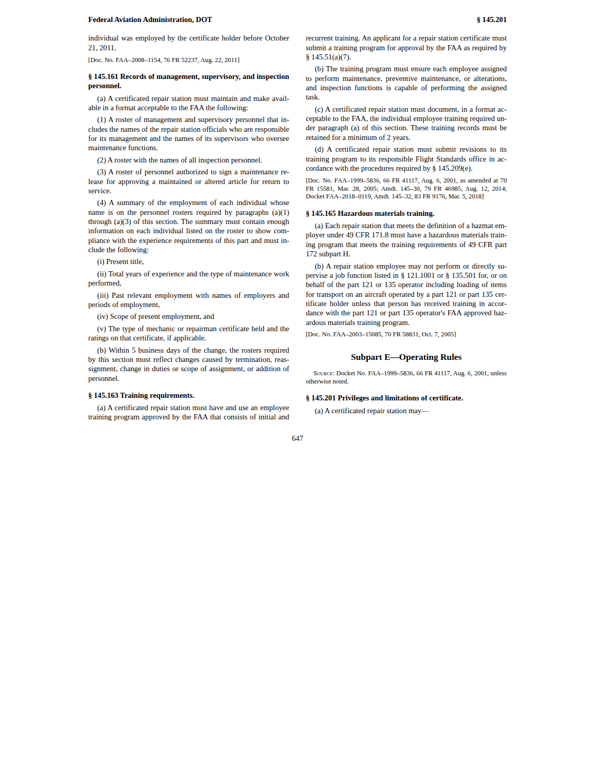Federal Aviation Administration, DOT § 145.201
individual was employed by the certificate holder before October 21, 2011.
[Doc. No. FAA–2008–1154, 76 FR 52237, Aug. 22, 2011]
§ 145.161 Records of management, supervisory, and inspection personnel.
(a) A certificated repair station must maintain and make available in a format acceptable to the FAA the following:
(1) A roster of management and supervisory personnel that includes the names of the repair station officials who are responsible for its management and the names of its supervisors who oversee maintenance functions.
(2) A roster with the names of all inspection personnel.
(3) A roster of personnel authorized to sign a maintenance release for approving a maintained or altered article for return to service.
(4) A summary of the employment of each individual whose name is on the personnel rosters required by paragraphs (a)(1) through (a)(3) of this section. The summary must contain enough information on each individual listed on the roster to show compliance with the experience requirements of this part and must include the following:
(i) Present title,
(ii) Total years of experience and the type of maintenance work performed,
(iii) Past relevant employment with names of employers and periods of employment,
(iv) Scope of present employment, and
(v) The type of mechanic or repairman certificate held and the ratings on that certificate, if applicable.
(b) Within 5 business days of the change, the rosters required by this section must reflect changes caused by termination, reassignment, change in duties or scope of assignment, or addition of personnel.
§ 145.163 Training requirements.
(a) A certificated repair station must have and use an employee training program approved by the FAA that consists of initial and recurrent training. An applicant for a repair station certificate must submit a training program for approval by the FAA as required by § 145.51(a)(7).
(b) The training program must ensure each employee assigned to perform maintenance, preventive maintenance, or alterations, and inspection functions is capable of performing the assigned task.
(c) A certificated repair station must document, in a format acceptable to the FAA, the individual employee training required under paragraph (a) of this section. These training records must be retained for a minimum of 2 years.
(d) A certificated repair station must submit revisions to its training program to its responsible Flight Standards office in accordance with the procedures required by § 145.209(e).
[Doc. No. FAA–1999–5836, 66 FR 41117, Aug. 6, 2001, as amended at 70 FR 15581, Mar. 28, 2005; Amdt. 145–30, 79 FR 46985, Aug. 12, 2014; Docket FAA–2018–0119, Amdt. 145–32, 83 FR 9176, Mar. 5, 2018]
§ 145.165 Hazardous materials training.
(a) Each repair station that meets the definition of a hazmat employer under 49 CFR 171.8 must have a hazardous materials training program that meets the training requirements of 49 CFR part 172 subpart H.
(b) A repair station employee may not perform or directly supervise a job function listed in § 121.1001 or § 135.501 for, or on behalf of the part 121 or 135 operator including loading of items for transport on an aircraft operated by a part 121 or part 135 certificate holder unless that person has received training in accordance with the part 121 or part 135 operator's FAA approved hazardous materials training program.
[Doc. No. FAA–2003–15085, 70 FR 58831, Oct. 7, 2005]
Subpart E—Operating Rules
Source: Docket No. FAA–1999–5836, 66 FR 41117, Aug. 6, 2001, unless otherwise noted.
§ 145.201 Privileges and limitations of certificate.
(a) A certificated repair station may—
647